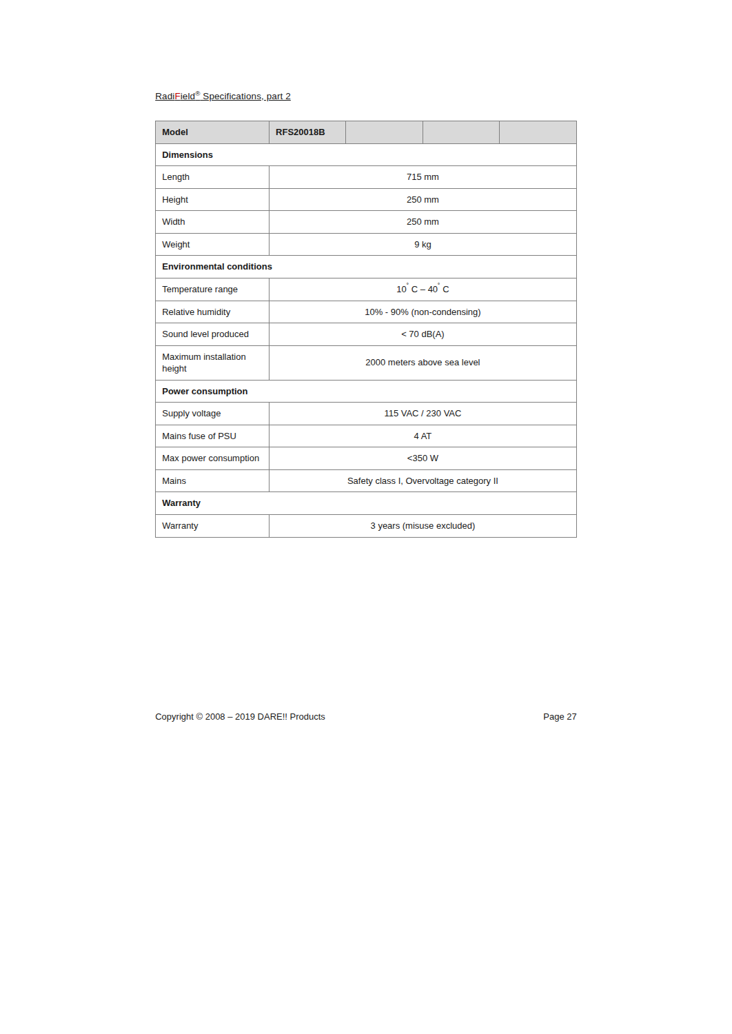RadiField® Specifications, part 2
| Model | RFS20018B | | | |
| --- | --- | --- | --- | --- |
| Dimensions |
| Length | 715 mm |
| Height | 250 mm |
| Width | 250 mm |
| Weight | 9 kg |
| Environmental conditions |
| Temperature range | 10 ˚ C – 40 ˚ C |
| Relative humidity | 10% - 90% (non-condensing) |
| Sound level produced | < 70 dB(A) |
| Maximum installation height | 2000 meters above sea level |
| Power consumption |
| Supply voltage | 115 VAC / 230 VAC |
| Mains fuse of PSU | 4 AT |
| Max power consumption | <350 W |
| Mains | Safety class I, Overvoltage category II |
| Warranty |
| Warranty | 3 years (misuse excluded) |
Copyright © 2008 – 2019 DARE!! Products
Page 27